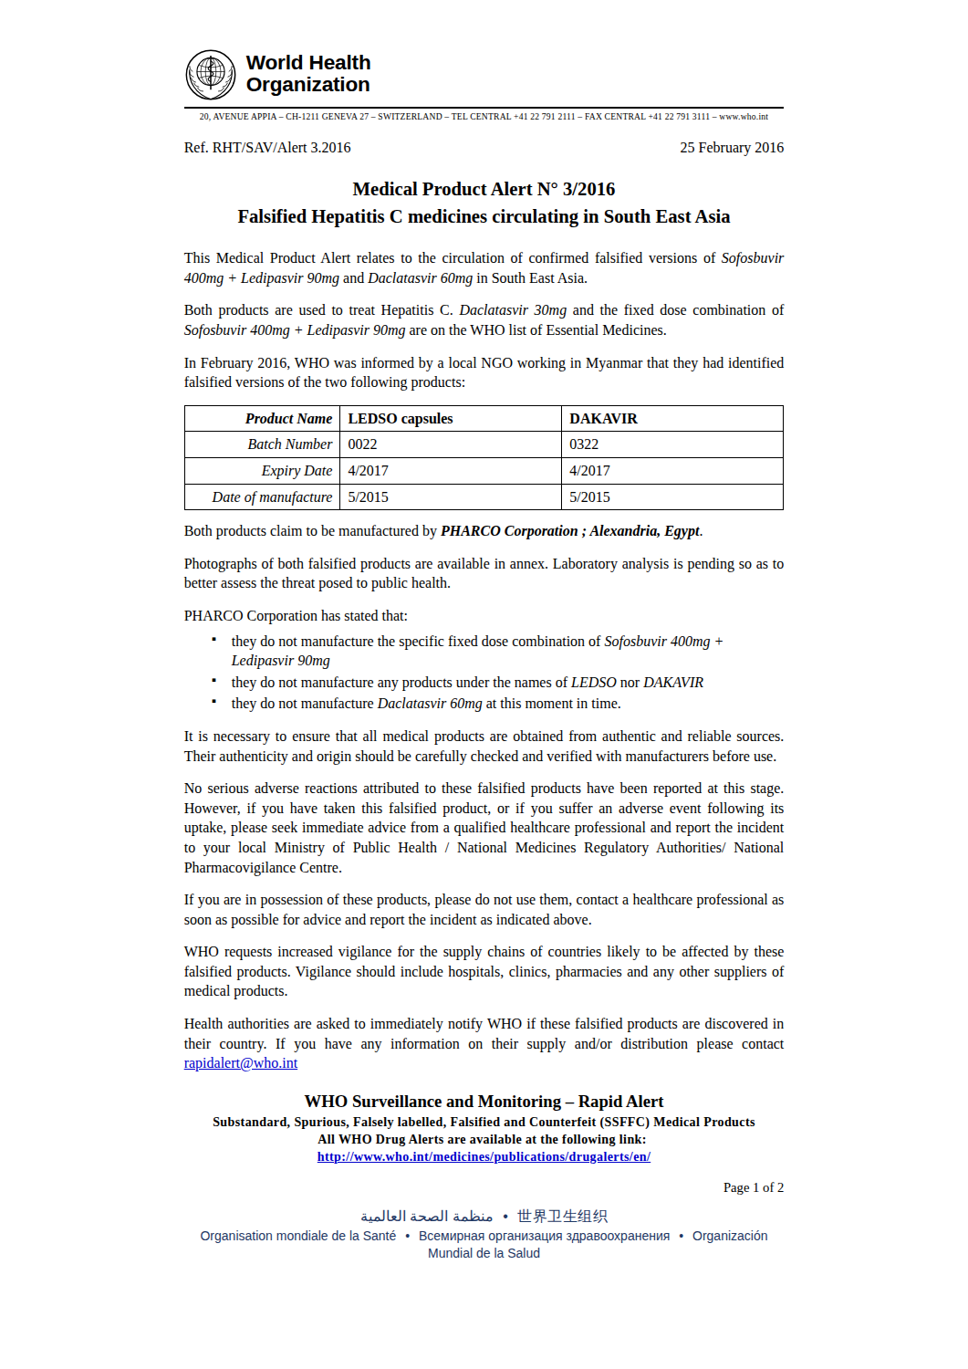World Health
Organization
20, avenue Appia – CH-1211 Geneva 27 – Switzerland – Tel central +41 22 791 2111 – Fax central +41 22 791 3111 – www.who.int
Ref. RHT/SAV/Alert 3.2016 25 February 2016
Medical Product Alert N° 3/2016
Falsified Hepatitis C medicines circulating in South East Asia
This Medical Product Alert relates to the circulation of confirmed falsified versions of Sofosbuvir 400mg + Ledipasvir 90mg and Daclatasvir 60mg in South East Asia.
Both products are used to treat Hepatitis C. Daclatasvir 30mg and the fixed dose combination of Sofosbuvir 400mg + Ledipasvir 90mg are on the WHO list of Essential Medicines.
In February 2016, WHO was informed by a local NGO working in Myanmar that they had identified falsified versions of the two following products:
| Product Name | LEDSO capsules | DAKAVIR |
| Batch Number | 0022 | 0322 |
| Expiry Date | 4/2017 | 4/2017 |
| Date of manufacture | 5/2015 | 5/2015 |
Both products claim to be manufactured by PHARCO Corporation ; Alexandria, Egypt.
Photographs of both falsified products are available in annex. Laboratory analysis is pending so as to better assess the threat posed to public health.
PHARCO Corporation has stated that:
they do not manufacture the specific fixed dose combination of Sofosbuvir 400mg + Ledipasvir 90mg
they do not manufacture any products under the names of LEDSO nor DAKAVIR
they do not manufacture Daclatasvir 60mg at this moment in time.
It is necessary to ensure that all medical products are obtained from authentic and reliable sources. Their authenticity and origin should be carefully checked and verified with manufacturers before use.
No serious adverse reactions attributed to these falsified products have been reported at this stage. However, if you have taken this falsified product, or if you suffer an adverse event following its uptake, please seek immediate advice from a qualified healthcare professional and report the incident to your local Ministry of Public Health / National Medicines Regulatory Authorities/ National Pharmacovigilance Centre.
If you are in possession of these products, please do not use them, contact a healthcare professional as soon as possible for advice and report the incident as indicated above.
WHO requests increased vigilance for the supply chains of countries likely to be affected by these falsified products. Vigilance should include hospitals, clinics, pharmacies and any other suppliers of medical products.
Health authorities are asked to immediately notify WHO if these falsified products are discovered in their country. If you have any information on their supply and/or distribution please contact rapidalert@who.int
WHO Surveillance and Monitoring – Rapid Alert
Substandard, Spurious, Falsely labelled, Falsified and Counterfeit (SSFFC) Medical Products
All WHO Drug Alerts are available at the following link: http://www.who.int/medicines/publications/drugalerts/en/
Page 1 of 2
منظمة الصحة العالمية • 世界卫生组织
Organisation mondiale de la Santé • Всемирная организация здравоохранения • Organización Mundial de la Salud